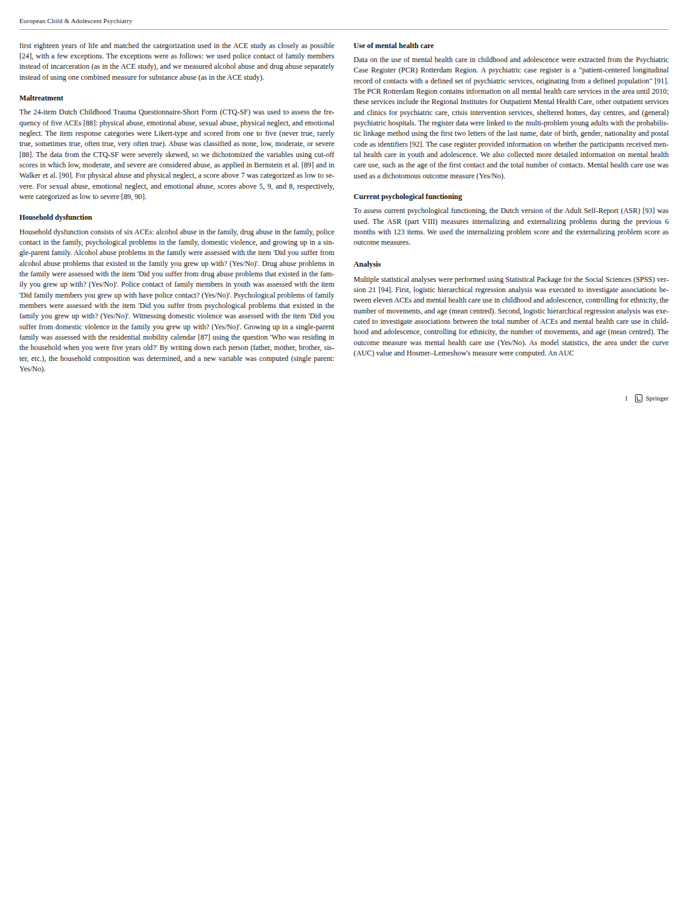European Child & Adolescent Psychiatry
first eighteen years of life and matched the categorization used in the ACE study as closely as possible [24], with a few exceptions. The exceptions were as follows: we used police contact of family members instead of incarceration (as in the ACE study), and we measured alcohol abuse and drug abuse separately instead of using one combined measure for substance abuse (as in the ACE study).
Maltreatment
The 24-item Dutch Childhood Trauma Questionnaire-Short Form (CTQ-SF) was used to assess the frequency of five ACEs [88]: physical abuse, emotional abuse, sexual abuse, physical neglect, and emotional neglect. The item response categories were Likert-type and scored from one to five (never true, rarely true, sometimes true, often true, very often true). Abuse was classified as none, low, moderate, or severe [88]. The data from the CTQ-SF were severely skewed, so we dichotomized the variables using cut-off scores in which low, moderate, and severe are considered abuse, as applied in Bernstein et al. [89] and in Walker et al. [90]. For physical abuse and physical neglect, a score above 7 was categorized as low to severe. For sexual abuse, emotional neglect, and emotional abuse, scores above 5, 9, and 8, respectively, were categorized as low to severe [89, 90].
Household dysfunction
Household dysfunction consists of six ACEs: alcohol abuse in the family, drug abuse in the family, police contact in the family, psychological problems in the family, domestic violence, and growing up in a single-parent family. Alcohol abuse problems in the family were assessed with the item 'Did you suffer from alcohol abuse problems that existed in the family you grew up with? (Yes/No)'. Drug abuse problems in the family were assessed with the item 'Did you suffer from drug abuse problems that existed in the family you grew up with? (Yes/No)'. Police contact of family members in youth was assessed with the item 'Did family members you grew up with have police contact? (Yes/No)'. Psychological problems of family members were assessed with the item 'Did you suffer from psychological problems that existed in the family you grew up with? (Yes/No)'. Witnessing domestic violence was assessed with the item 'Did you suffer from domestic violence in the family you grew up with? (Yes/No)'. Growing up in a single-parent family was assessed with the residential mobility calendar [87] using the question 'Who was residing in the household when you were five years old?' By writing down each person (father, mother, brother, sister, etc.), the household composition was determined, and a new variable was computed (single parent: Yes/No).
Use of mental health care
Data on the use of mental health care in childhood and adolescence were extracted from the Psychiatric Case Register (PCR) Rotterdam Region. A psychiatric case register is a "patient-centered longitudinal record of contacts with a defined set of psychiatric services, originating from a defined population" [91]. The PCR Rotterdam Region contains information on all mental health care services in the area until 2010; these services include the Regional Institutes for Outpatient Mental Health Care, other outpatient services and clinics for psychiatric care, crisis intervention services, sheltered homes, day centres, and (general) psychiatric hospitals. The register data were linked to the multi-problem young adults with the probabilistic linkage method using the first two letters of the last name, date of birth, gender, nationality and postal code as identifiers [92]. The case register provided information on whether the participants received mental health care in youth and adolescence. We also collected more detailed information on mental health care use, such as the age of the first contact and the total number of contacts. Mental health care use was used as a dichotomous outcome measure (Yes/No).
Current psychological functioning
To assess current psychological functioning, the Dutch version of the Adult Self-Report (ASR) [93] was used. The ASR (part VIII) measures internalizing and externalizing problems during the previous 6 months with 123 items. We used the internalizing problem score and the externalizing problem score as outcome measures.
Analysis
Multiple statistical analyses were performed using Statistical Package for the Social Sciences (SPSS) version 21 [94]. First, logistic hierarchical regression analysis was executed to investigate associations between eleven ACEs and mental health care use in childhood and adolescence, controlling for ethnicity, the number of movements, and age (mean centred). Second, logistic hierarchical regression analysis was executed to investigate associations between the total number of ACEs and mental health care use in childhood and adolescence, controlling for ethnicity, the number of movements, and age (mean centred). The outcome measure was mental health care use (Yes/No). As model statistics, the area under the curve (AUC) value and Hosmer–Lemeshow's measure were computed. An AUC
1 Springer